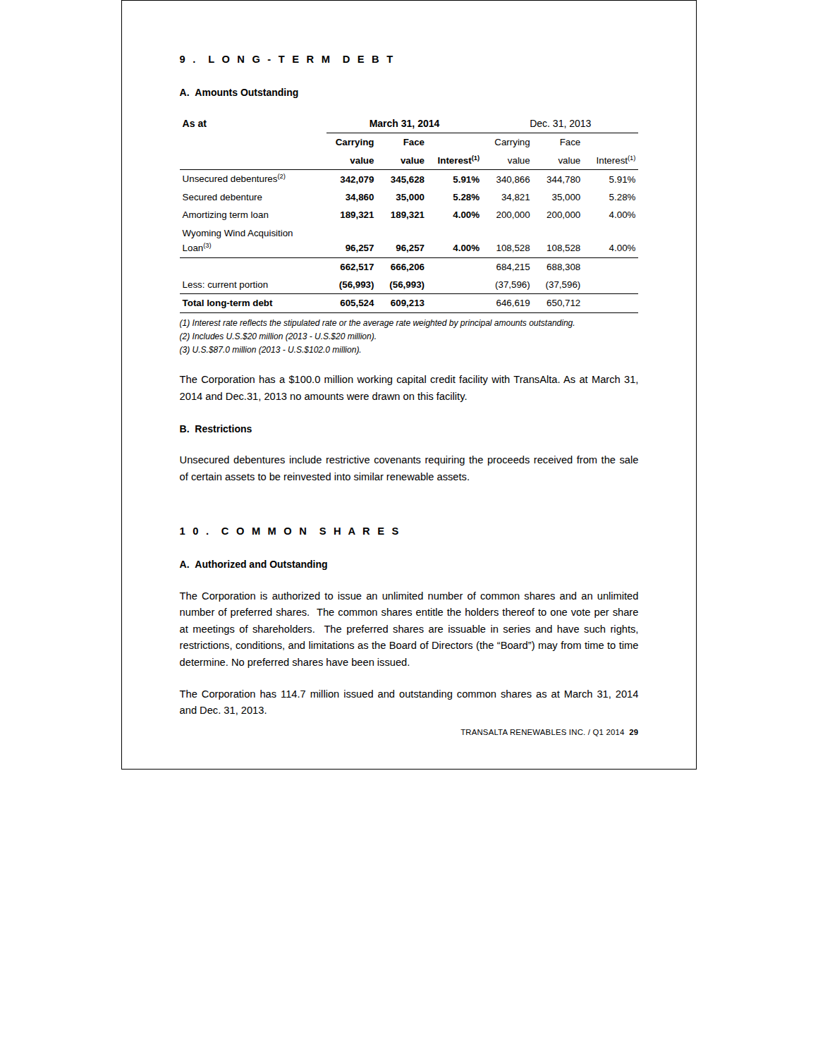9 . L O N G - T E R M D E B T
A. Amounts Outstanding
| As at | March 31, 2014 | Dec. 31, 2013 |
| | Carrying | Face | | Carrying | Face | |
| | value | value | Interest (1) | value | value | Interest (1) |
| Unsecured debentures (2) | 342,079 | 345,628 | 5.91% | 340,866 | 344,780 | 5.91% |
| Secured debenture | 34,860 | 35,000 | 5.28% | 34,821 | 35,000 | 5.28% |
| Amortizing term loan | 189,321 | 189,321 | 4.00% | 200,000 | 200,000 | 4.00% |
| Wyoming Wind Acquisition Loan (3) | 96,257 | 96,257 | 4.00% | 108,528 | 108,528 | 4.00% |
| | 662,517 | 666,206 | | 684,215 | 688,308 | |
| Less: current portion | (56,993) | (56,993) | | (37,596) | (37,596) | |
| Total long-term debt | 605,524 | 609,213 | | 646,619 | 650,712 | |
(1) Interest rate reflects the stipulated rate or the average rate weighted by principal amounts outstanding.
(2) Includes U.S.$20 million (2013 - U.S.$20 million).
(3) U.S.$87.0 million (2013 - U.S.$102.0 million).
The Corporation has a $100.0 million working capital credit facility with TransAlta. As at March 31, 2014 and Dec.31, 2013 no amounts were drawn on this facility.
B. Restrictions
Unsecured debentures include restrictive covenants requiring the proceeds received from the sale of certain assets to be reinvested into similar renewable assets.
1 0 . C O M M O N S H A R E S
A. Authorized and Outstanding
The Corporation is authorized to issue an unlimited number of common shares and an unlimited number of preferred shares. The common shares entitle the holders thereof to one vote per share at meetings of shareholders. The preferred shares are issuable in series and have such rights, restrictions, conditions, and limitations as the Board of Directors (the “Board”) may from time to time determine. No preferred shares have been issued.
The Corporation has 114.7 million issued and outstanding common shares as at March 31, 2014 and Dec. 31, 2013.
TRANSALTA RENEWABLES INC. / Q1 2014 29